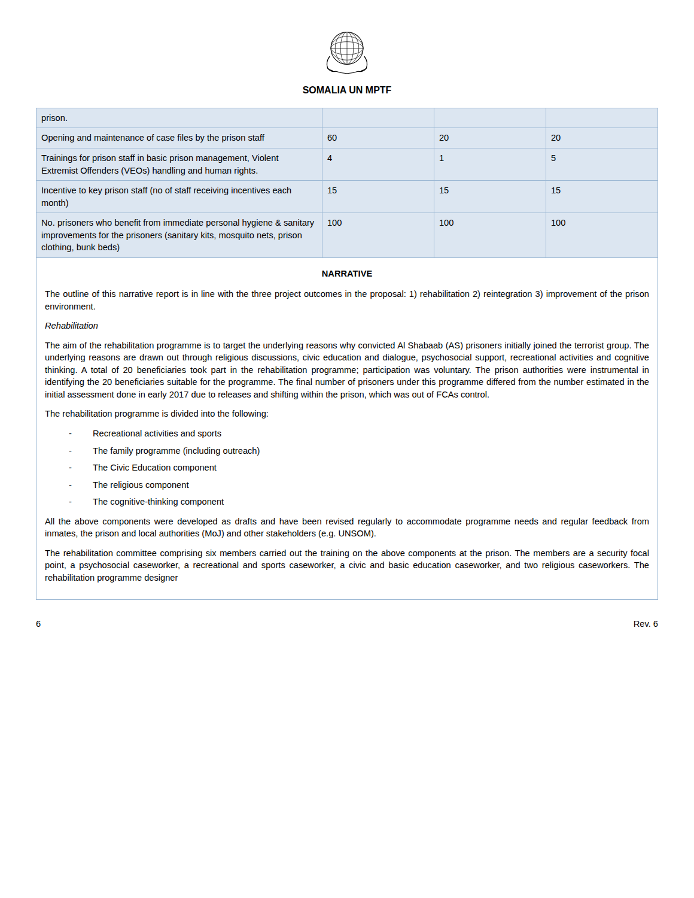SOMALIA UN MPTF
| prison. | | | |
| Opening and maintenance of case files by the prison staff | 60 | 20 | 20 |
| Trainings for prison staff in basic prison management, Violent Extremist Offenders (VEOs) handling and human rights. | 4 | 1 | 5 |
| Incentive to key prison staff (no of staff receiving incentives each month) | 15 | 15 | 15 |
| No. prisoners who benefit from immediate personal hygiene & sanitary improvements for the prisoners (sanitary kits, mosquito nets, prison clothing, bunk beds) | 100 | 100 | 100 |
NARRATIVE
The outline of this narrative report is in line with the three project outcomes in the proposal: 1) rehabilitation 2) reintegration 3) improvement of the prison environment.
Rehabilitation
The aim of the rehabilitation programme is to target the underlying reasons why convicted Al Shabaab (AS) prisoners initially joined the terrorist group. The underlying reasons are drawn out through religious discussions, civic education and dialogue, psychosocial support, recreational activities and cognitive thinking. A total of 20 beneficiaries took part in the rehabilitation programme; participation was voluntary. The prison authorities were instrumental in identifying the 20 beneficiaries suitable for the programme. The final number of prisoners under this programme differed from the number estimated in the initial assessment done in early 2017 due to releases and shifting within the prison, which was out of FCAs control.
The rehabilitation programme is divided into the following:
Recreational activities and sports
The family programme (including outreach)
The Civic Education component
The religious component
The cognitive-thinking component
All the above components were developed as drafts and have been revised regularly to accommodate programme needs and regular feedback from inmates, the prison and local authorities (MoJ) and other stakeholders (e.g. UNSOM).
The rehabilitation committee comprising six members carried out the training on the above components at the prison. The members are a security focal point, a psychosocial caseworker, a recreational and sports caseworker, a civic and basic education caseworker, and two religious caseworkers. The rehabilitation programme designer
6 Rev. 6